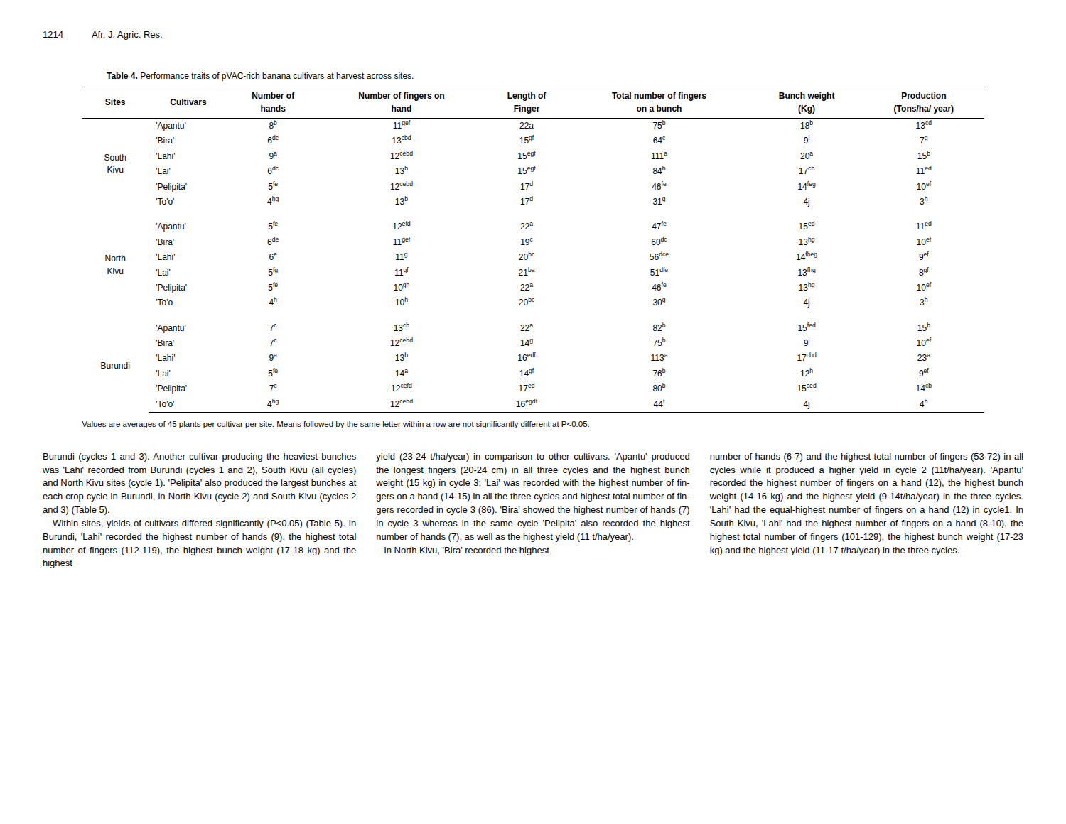1214 Afr. J. Agric. Res.
Table 4. Performance traits of pVAC-rich banana cultivars at harvest across sites.
| Sites | Cultivars | Number of hands | Number of fingers on hand | Length of Finger | Total number of fingers on a bunch | Bunch weight (Kg) | Production (Tons/ha/ year) |
| --- | --- | --- | --- | --- | --- | --- | --- |
| South Kivu | 'Apantu' | 8 b | 11 gef | 22a | 75 b | 18 b | 13 cd |
| 'Bira' | 6 dc | 13 cbd | 15 gf | 64 c | 9 i | 7 g |
| 'Lahi' | 9 a | 12 cebd | 15 egf | 111 a | 20 a | 15 b |
| 'Lai' | 6 dc | 13 b | 15 egf | 84 b | 17 cb | 11 ed |
| 'Pelipita' | 5 fe | 12 cebd | 17 d | 46 fe | 14 feg | 10 ef |
| 'To'o' | 4 hg | 13 b | 17 d | 31 g | 4j | 3 h |
| North Kivu | 'Apantu' | 5 fe | 12 efd | 22 a | 47 fe | 15 ed | 11 ed |
| 'Bira' | 6 de | 11 gef | 19 c | 60 dc | 13 hg | 10 ef |
| 'Lahi' | 6 e | 11 g | 20 bc | 56 dce | 14 fheg | 9 ef |
| 'Lai' | 5 fg | 11 gf | 21 ba | 51 dfe | 13 fhg | 8 gf |
| 'Pelipita' | 5 fe | 10 gh | 22 a | 46 fe | 13 hg | 10 ef |
| 'To'o | 4 h | 10 h | 20 bc | 30 g | 4j | 3 h |
| Burundi | 'Apantu' | 7 c | 13 cb | 22 a | 82 b | 15 fed | 15 b |
| 'Bira' | 7 c | 12 cebd | 14 g | 75 b | 9 i | 10 ef |
| 'Lahi' | 9 a | 13 b | 16 edf | 113 a | 17 cbd | 23 a |
| 'Lai' | 5 fe | 14 a | 14 gf | 76 b | 12 h | 9 ef |
| 'Pelipita' | 7 c | 12 cefd | 17 ed | 80 b | 15 ced | 14 cb |
| 'To'o' | 4 hg | 12 cebd | 16 egdf | 44 f | 4j | 4 h |
Values are averages of 45 plants per cultivar per site. Means followed by the same letter within a row are not significantly different at P<0.05.
Burundi (cycles 1 and 3). Another cultivar producing the heaviest bunches was 'Lahi' recorded from Burundi (cycles 1 and 2), South Kivu (all cycles) and North Kivu sites (cycle 1). 'Pelipita' also produced the largest bunches at each crop cycle in Burundi, in North Kivu (cycle 2) and South Kivu (cycles 2 and 3) (Table 5).
Within sites, yields of cultivars differed significantly (P<0.05) (Table 5). In Burundi, 'Lahi' recorded the highest number of hands (9), the highest total number of fingers (112-119), the highest bunch weight (17-18 kg) and the highest
yield (23-24 t/ha/year) in comparison to other cultivars. 'Apantu' produced the longest fingers (20-24 cm) in all three cycles and the highest bunch weight (15 kg) in cycle 3; 'Lai' was recorded with the highest number of fingers on a hand (14-15) in all the three cycles and highest total number of fingers recorded in cycle 3 (86). 'Bira' showed the highest number of hands (7) in cycle 3 whereas in the same cycle 'Pelipita' also recorded the highest number of hands (7), as well as the highest yield (11 t/ha/year).
In North Kivu, 'Bira' recorded the highest
number of hands (6-7) and the highest total number of fingers (53-72) in all cycles while it produced a higher yield in cycle 2 (11t/ha/year). 'Apantu' recorded the highest number of fingers on a hand (12), the highest bunch weight (14-16 kg) and the highest yield (9-14t/ha/year) in the three cycles. 'Lahi' had the equal-highest number of fingers on a hand (12) in cycle1. In South Kivu, 'Lahi' had the highest number of fingers on a hand (8-10), the highest total number of fingers (101-129), the highest bunch weight (17-23 kg) and the highest yield (11-17 t/ha/year) in the three cycles.